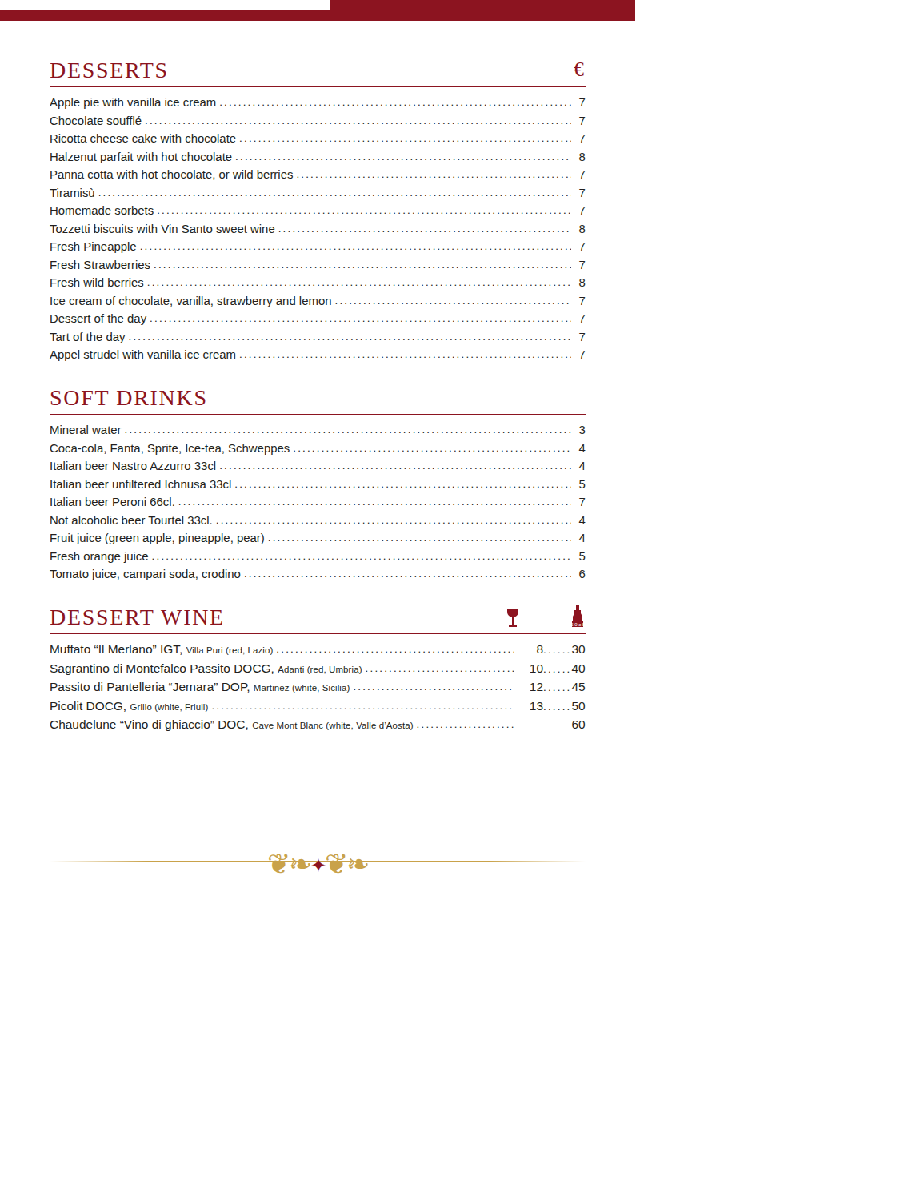DESSERTS€
Apple pie with vanilla ice cream........................................................................................................... 7
Chocolate soufflé........................................................................................................... 7
Ricotta cheese cake with chocolate........................................................................................................... 7
Halzenut parfait with hot chocolate........................................................................................................... 8
Panna cotta with hot chocolate, or wild berries........................................................................................................... 7
Tiramisù........................................................................................................... 7
Homemade sorbets........................................................................................................... 7
Tozzetti biscuits with Vin Santo sweet wine........................................................................................................... 8
Fresh Pineapple........................................................................................................... 7
Fresh Strawberries........................................................................................................... 7
Fresh wild berries........................................................................................................... 8
Ice cream of chocolate, vanilla, strawberry and lemon........................................................................................................... 7
Dessert of the day........................................................................................................... 7
Tart of the day........................................................................................................... 7
Appel strudel with vanilla ice cream........................................................................................................... 7
SOFT DRINKS
Mineral water........................................................................................................... 3
Coca-cola, Fanta, Sprite, Ice-tea, Schweppes........................................................................................................... 4
Italian beer Nastro Azzurro 33cl........................................................................................................... 4
Italian beer unfiltered Ichnusa 33cl........................................................................................................... 5
Italian beer Peroni 66cl............................................................................................................ 7
Not alcoholic beer Tourtel 33cl............................................................................................................ 4
Fruit juice (green apple, pineapple, pear)........................................................................................................... 4
Fresh orange juice........................................................................................................... 5
Tomato juice, campari soda, crodino........................................................................................................... 6
DESSERT WINE 50cl
Muffato “Il Merlano” IGT, Villa Puri (red, Lazio)........................................................................................................... 8...... 30
Sagrantino di Montefalco Passito DOCG, Adanti (red, Umbria)........................................................................................................... 10...... 40
Passito di Pantelleria “Jemara” DOP, Martinez (white, Sicilia)........................................................................................................... 12...... 45
Picolit DOCG, Grillo (white, Friuli)........................................................................................................... 13...... 50
Chaudelune “Vino di ghiaccio” DOC, Cave Mont Blanc (white, Valle d’Aosta)........................................................................................................... 60
❦❧✦❦❧